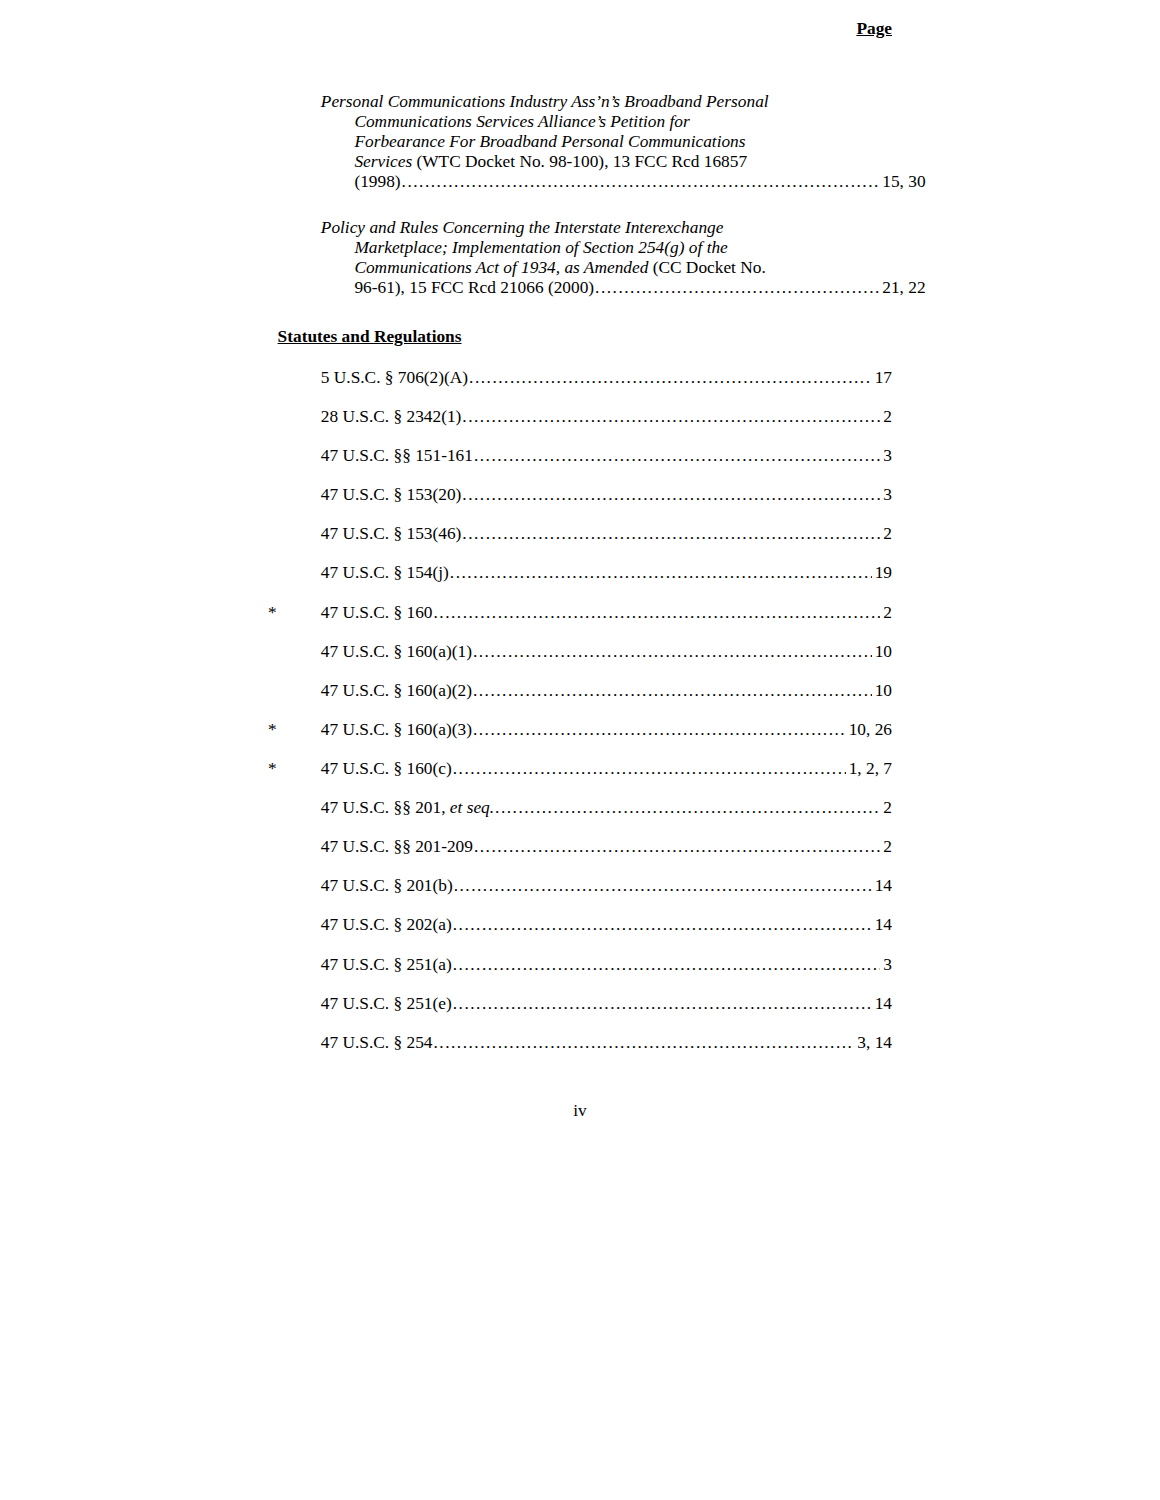Page
Personal Communications Industry Ass’n’s Broadband Personal Communications Services Alliance’s Petition for Forbearance For Broadband Personal Communications Services (WTC Docket No. 98-100), 13 FCC Rcd 16857
(1998) .................................................................................................................. 15, 30
Policy and Rules Concerning the Interstate Interexchange Marketplace; Implementation of Section 254(g) of the Communications Act of 1934, as Amended (CC Docket No.
96-61), 15 FCC Rcd 21066 (2000) .............................................................. 21, 22
Statutes and Regulations
5 U.S.C. § 706(2)(A) ....................................................................................................... 17
28 U.S.C. § 2342(1) ......................................................................................................... 2
47 U.S.C. §§ 151-161 ....................................................................................................... 3
47 U.S.C. § 153(20) ......................................................................................................... 3
47 U.S.C. § 153(46) ......................................................................................................... 2
47 U.S.C. § 154(j) ........................................................................................................... 19
*
47 U.S.C. § 160 .............................................................................................................. 2
47 U.S.C. § 160(a)(1) ..................................................................................................... 10
47 U.S.C. § 160(a)(2) ..................................................................................................... 10
*
47 U.S.C. § 160(a)(3) ............................................................................................. 10, 26
*
47 U.S.C. § 160(c) ................................................................................................. 1, 2, 7
47 U.S.C. §§ 201, et seq. .................................................................................................. 2
47 U.S.C. §§ 201-209 ....................................................................................................... 2
47 U.S.C. § 201(b) ......................................................................................................... 14
47 U.S.C. § 202(a) ......................................................................................................... 14
47 U.S.C. § 251(a) ........................................................................................................... 3
47 U.S.C. § 251(e) ......................................................................................................... 14
47 U.S.C. § 254 ......................................................................................................... 3, 14
iv